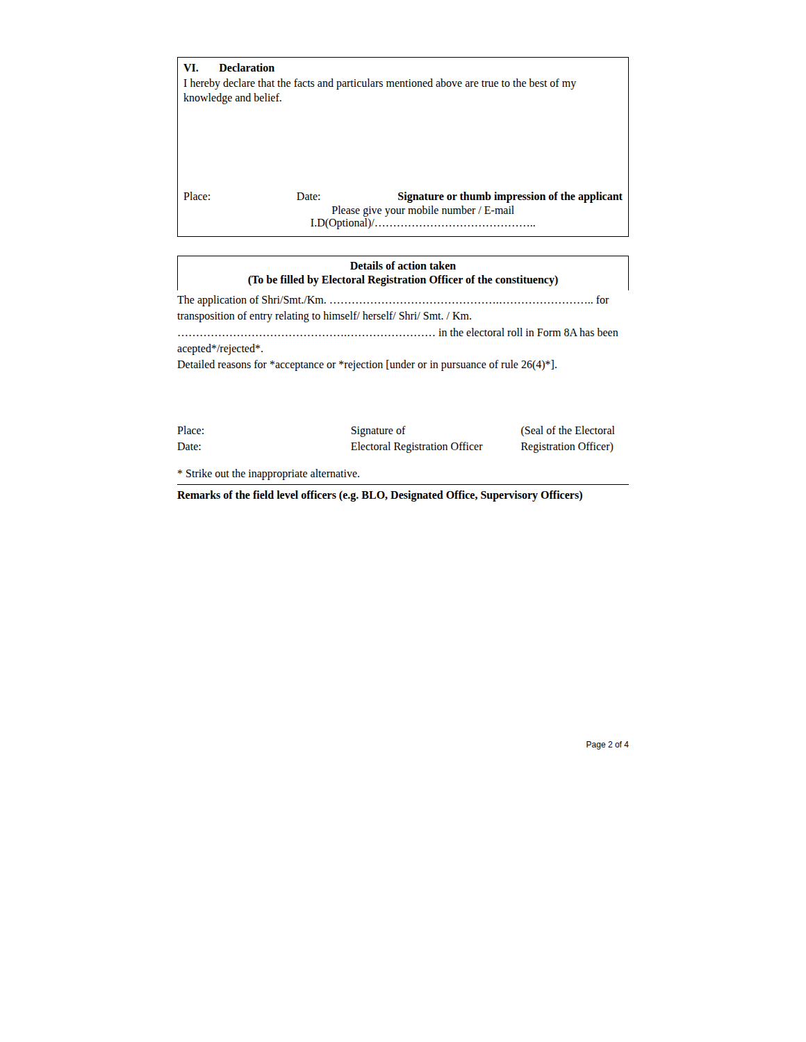VI. Declaration
I hereby declare that the facts and particulars mentioned above are true to the best of my knowledge and belief.
Place: Date: Signature or thumb impression of the applicant
Please give your mobile number / E-mail I.D(Optional)/……………………………………..
Details of action taken
(To be filled by Electoral Registration Officer of the constituency)
The application of Shri/Smt./Km. ……………………………………….…………………….. for transposition of entry relating to himself/ herself/ Shri/ Smt. / Km. ……………………………………….…………………… in the electoral roll in Form 8A has been acepted*/rejected*.
Detailed reasons for *acceptance or *rejection [under or in pursuance of rule 26(4)*].
Place:
Date:
Signature of
Electoral Registration Officer
(Seal of the Electoral
Registration Officer)
* Strike out the inappropriate alternative.
Remarks of the field level officers (e.g. BLO, Designated Office, Supervisory Officers)
Page 2 of 4